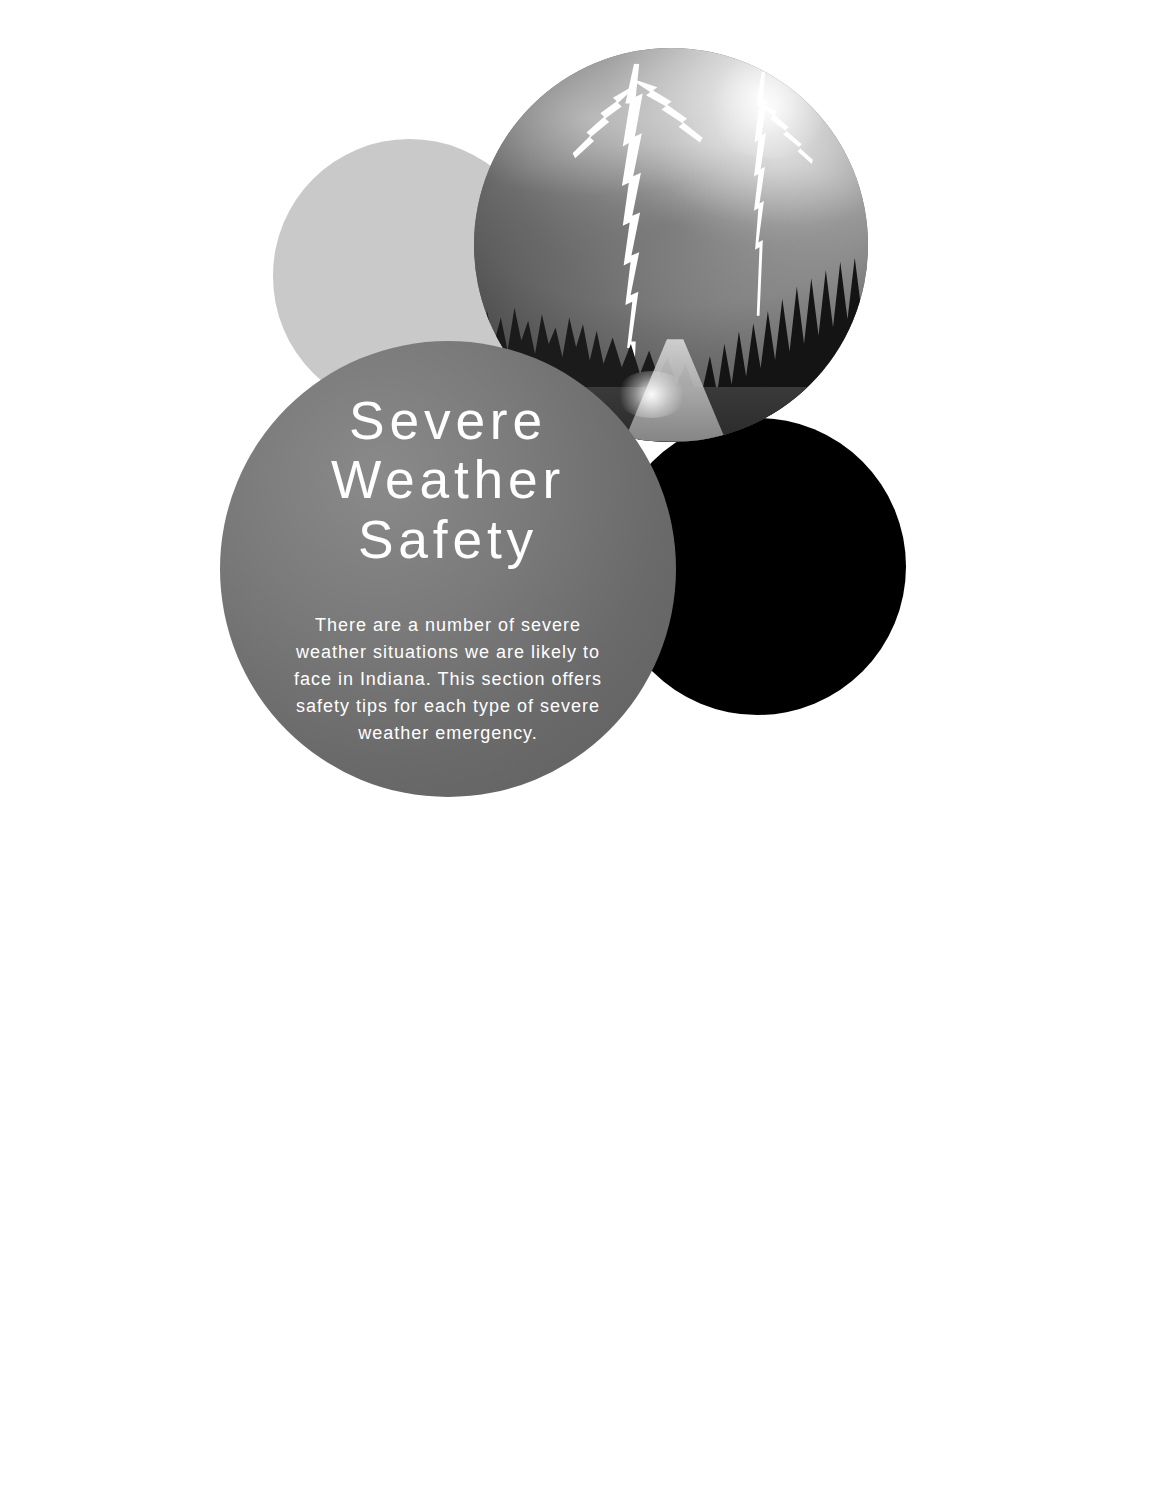Severe
Weather
Safety
There are a number of severe weather situations we are likely to face in Indiana. This section offers safety tips for each type of severe weather emergency.